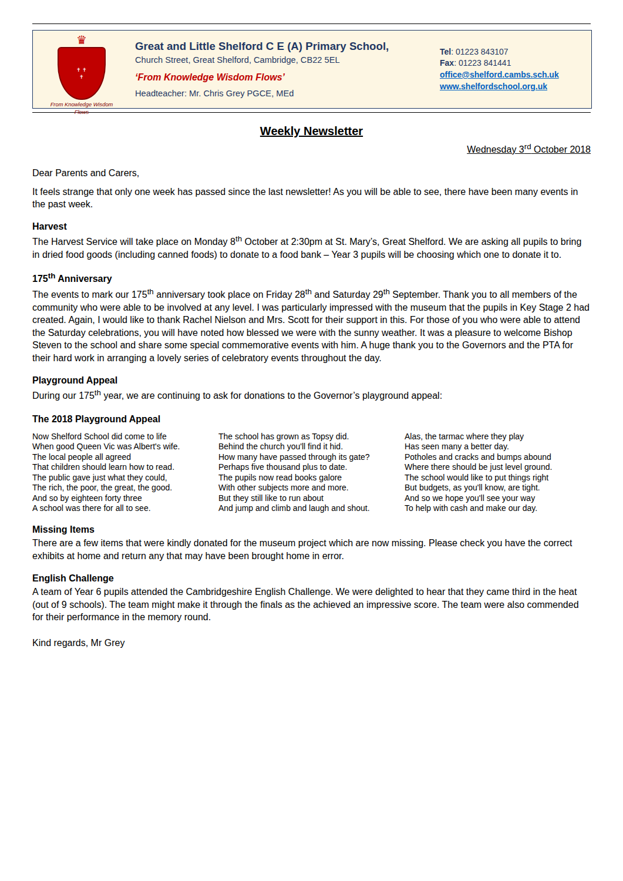♛
✝ ✝
✝
From Knowledge Wisdom Flows
Great and Little Shelford C E (A) Primary School,
Church Street, Great Shelford, Cambridge, CB22 5EL
‘From Knowledge Wisdom Flows’
Headteacher: Mr. Chris Grey PGCE, MEd
Tel: 01223 843107
Fax: 01223 841441
office@shelford.cambs.sch.uk
www.shelfordschool.org.uk
Weekly Newsletter
Wednesday 3rd October 2018
Dear Parents and Carers,
It feels strange that only one week has passed since the last newsletter! As you will be able to see, there have been many events in the past week.
Harvest
The Harvest Service will take place on Monday 8th October at 2:30pm at St. Mary’s, Great Shelford. We are asking all pupils to bring in dried food goods (including canned foods) to donate to a food bank – Year 3 pupils will be choosing which one to donate it to.
175th Anniversary
The events to mark our 175th anniversary took place on Friday 28th and Saturday 29th September. Thank you to all members of the community who were able to be involved at any level. I was particularly impressed with the museum that the pupils in Key Stage 2 had created. Again, I would like to thank Rachel Nielson and Mrs. Scott for their support in this. For those of you who were able to attend the Saturday celebrations, you will have noted how blessed we were with the sunny weather. It was a pleasure to welcome Bishop Steven to the school and share some special commemorative events with him. A huge thank you to the Governors and the PTA for their hard work in arranging a lovely series of celebratory events throughout the day.
Playground Appeal
During our 175th year, we are continuing to ask for donations to the Governor’s playground appeal:
The 2018 Playground Appeal
Now Shelford School did come to life
When good Queen Vic was Albert's wife.
The local people all agreed
That children should learn how to read.
The public gave just what they could,
The rich, the poor, the great, the good.
And so by eighteen forty three
A school was there for all to see.
The school has grown as Topsy did.
Behind the church you'll find it hid.
How many have passed through its gate?
Perhaps five thousand plus to date.
The pupils now read books galore
With other subjects more and more.
But they still like to run about
And jump and climb and laugh and shout.
Alas, the tarmac where they play
Has seen many a better day.
Potholes and cracks and bumps abound
Where there should be just level ground.
The school would like to put things right
But budgets, as you'll know, are tight.
And so we hope you'll see your way
To help with cash and make our day.
Missing Items
There are a few items that were kindly donated for the museum project which are now missing. Please check you have the correct exhibits at home and return any that may have been brought home in error.
English Challenge
A team of Year 6 pupils attended the Cambridgeshire English Challenge. We were delighted to hear that they came third in the heat (out of 9 schools). The team might make it through the finals as the achieved an impressive score. The team were also commended for their performance in the memory round.
Kind regards, Mr Grey